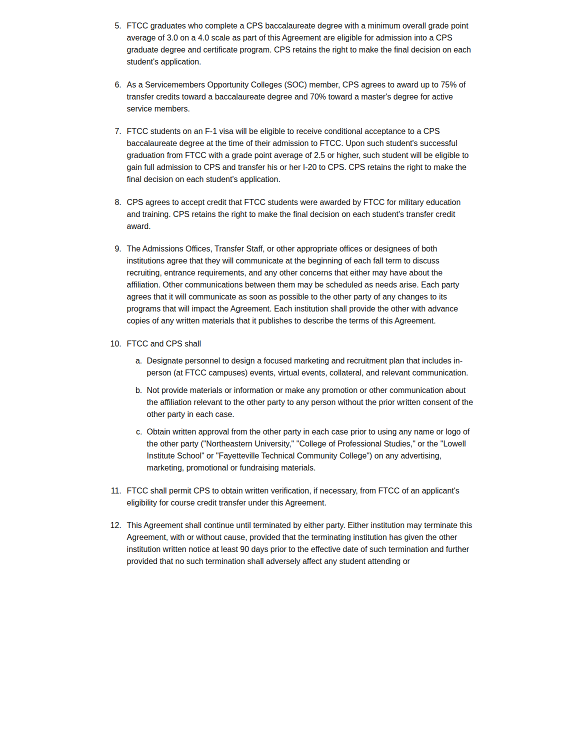FTCC graduates who complete a CPS baccalaureate degree with a minimum overall grade point average of 3.0 on a 4.0 scale as part of this Agreement are eligible for admission into a CPS graduate degree and certificate program. CPS retains the right to make the final decision on each student's application.
As a Servicemembers Opportunity Colleges (SOC) member, CPS agrees to award up to 75% of transfer credits toward a baccalaureate degree and 70% toward a master's degree for active service members.
FTCC students on an F-1 visa will be eligible to receive conditional acceptance to a CPS baccalaureate degree at the time of their admission to FTCC. Upon such student's successful graduation from FTCC with a grade point average of 2.5 or higher, such student will be eligible to gain full admission to CPS and transfer his or her I-20 to CPS. CPS retains the right to make the final decision on each student's application.
CPS agrees to accept credit that FTCC students were awarded by FTCC for military education and training. CPS retains the right to make the final decision on each student's transfer credit award.
The Admissions Offices, Transfer Staff, or other appropriate offices or designees of both institutions agree that they will communicate at the beginning of each fall term to discuss recruiting, entrance requirements, and any other concerns that either may have about the affiliation. Other communications between them may be scheduled as needs arise. Each party agrees that it will communicate as soon as possible to the other party of any changes to its programs that will impact the Agreement. Each institution shall provide the other with advance copies of any written materials that it publishes to describe the terms of this Agreement.
FTCC and CPS shall
Designate personnel to design a focused marketing and recruitment plan that includes in-person (at FTCC campuses) events, virtual events, collateral, and relevant communication.
Not provide materials or information or make any promotion or other communication about the affiliation relevant to the other party to any person without the prior written consent of the other party in each case.
Obtain written approval from the other party in each case prior to using any name or logo of the other party ("Northeastern University," "College of Professional Studies," or the "Lowell Institute School" or "Fayetteville Technical Community College") on any advertising, marketing, promotional or fundraising materials.
FTCC shall permit CPS to obtain written verification, if necessary, from FTCC of an applicant's eligibility for course credit transfer under this Agreement.
This Agreement shall continue until terminated by either party. Either institution may terminate this Agreement, with or without cause, provided that the terminating institution has given the other institution written notice at least 90 days prior to the effective date of such termination and further provided that no such termination shall adversely affect any student attending or